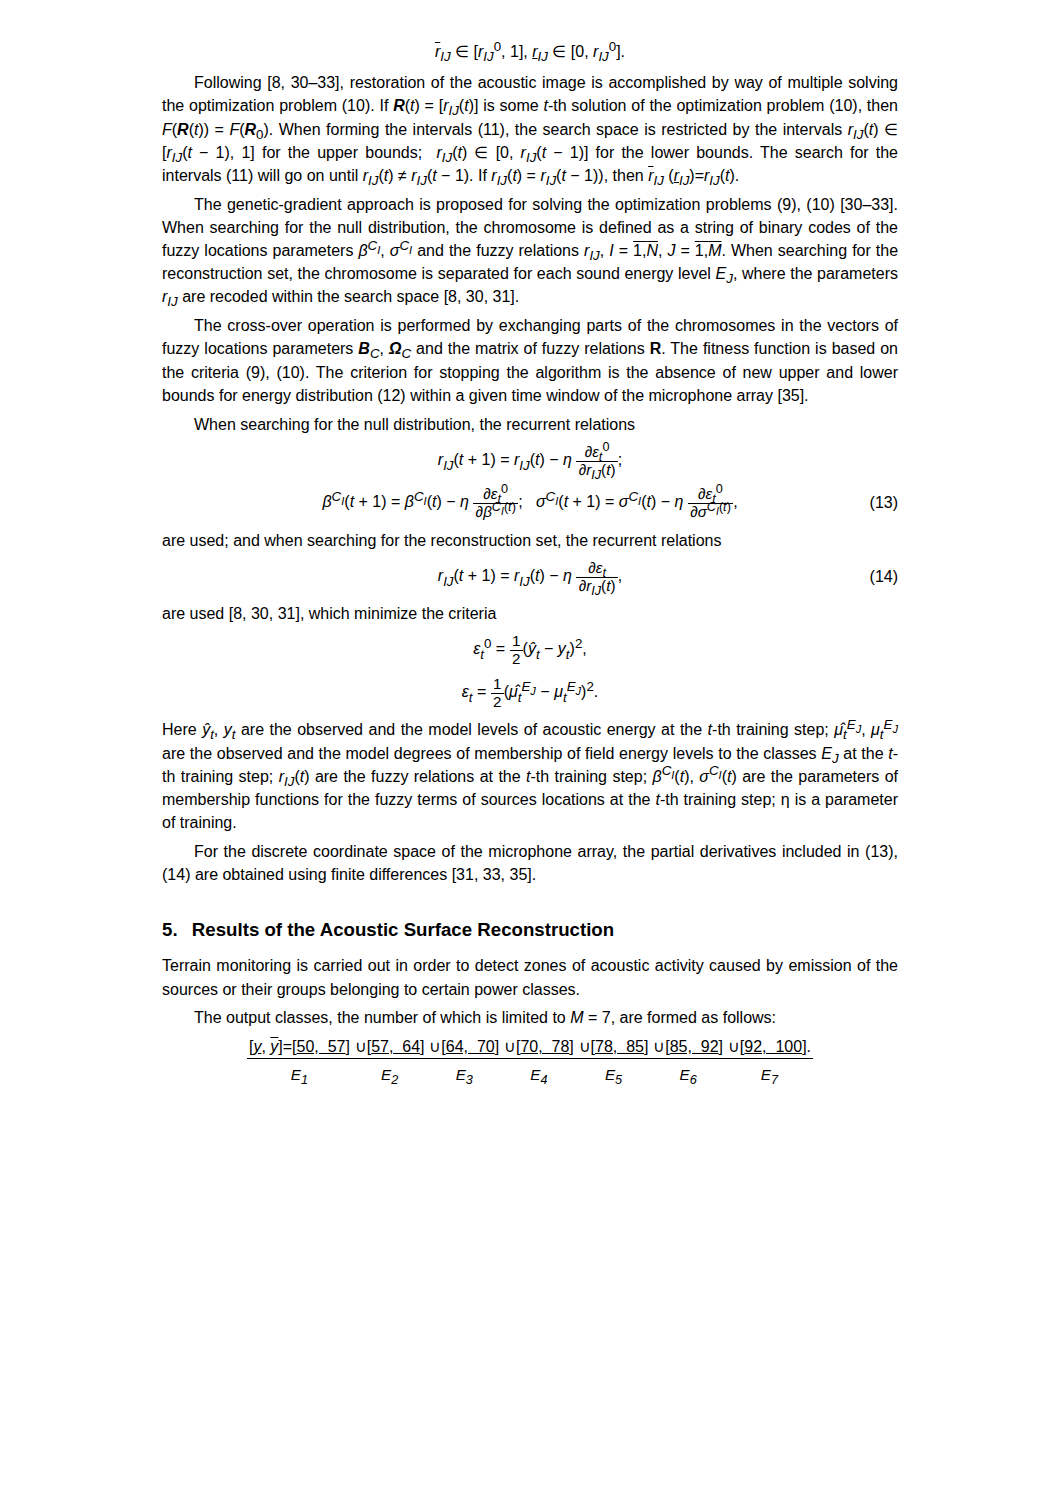rIJ ∈ [rIJ0, 1], rIJ ∈ [0, rIJ0].
Following [8, 30–33], restoration of the acoustic image is accomplished by way of multiple solving the optimization problem (10). If R(t) = [rIJ(t)] is some t-th solution of the optimization problem (10), then F(R(t)) = F(R0). When forming the intervals (11), the search space is restricted by the intervals rIJ(t) ∈ [rIJ(t − 1), 1] for the upper bounds; rIJ(t) ∈ [0, rIJ(t − 1)] for the lower bounds. The search for the intervals (11) will go on until rIJ(t) ≠ rIJ(t − 1). If rIJ(t) = rIJ(t − 1)), then rIJ (rIJ)=rIJ(t).
The genetic-gradient approach is proposed for solving the optimization problems (9), (10) [30–33]. When searching for the null distribution, the chromosome is defined as a string of binary codes of the fuzzy locations parameters βCI, σCI and the fuzzy relations rIJ, I = 1,N, J = 1,M. When searching for the reconstruction set, the chromosome is separated for each sound energy level EJ, where the parameters rIJ are recoded within the search space [8, 30, 31].
The cross-over operation is performed by exchanging parts of the chromosomes in the vectors of fuzzy locations parameters BC, ΩC and the matrix of fuzzy relations R. The fitness function is based on the criteria (9), (10). The criterion for stopping the algorithm is the absence of new upper and lower bounds for energy distribution (12) within a given time window of the microphone array [35].
When searching for the null distribution, the recurrent relations
rIJ(t + 1) = rIJ(t) − η ∂εt0∂rIJ(t);
βCI(t + 1) = βCI(t) − η ∂εt0∂βCI(t); σCI(t + 1) = σCI(t) − η ∂εt0∂σCI(t),(13)
are used; and when searching for the reconstruction set, the recurrent relations
rIJ(t + 1) = rIJ(t) − η ∂εt∂rIJ(t),(14)
are used [8, 30, 31], which minimize the criteria
εt0 = 12(ŷt − yt)2,
εt = 12(μ̂tEJ − μtEJ)2.
Here ŷt, yt are the observed and the model levels of acoustic energy at the t-th training step; μ̂tEJ, μtEJ are the observed and the model degrees of membership of field energy levels to the classes EJ at the t-th training step; rIJ(t) are the fuzzy relations at the t-th training step; βCI(t), σCI(t) are the parameters of membership functions for the fuzzy terms of sources locations at the t-th training step; η is a parameter of training.
For the discrete coordinate space of the microphone array, the partial derivatives included in (13), (14) are obtained using finite differences [31, 33, 35].
5. Results of the Acoustic Surface Reconstruction
Terrain monitoring is carried out in order to detect zones of acoustic activity caused by emission of the sources or their groups belonging to certain power classes.
The output classes, the number of which is limited to M = 7, are formed as follows:
| [ y , y ]=[ 50, 57 ] | ∪[ 57, 64 ] | ∪[ 64, 70 ] | ∪[ 70, 78 ] | ∪[ 78, 85 ] | ∪[ 85, 92 ] | ∪[ 92, 100 ]. |
| E 1 | E 2 | E 3 | E 4 | E 5 | E 6 | E 7 |